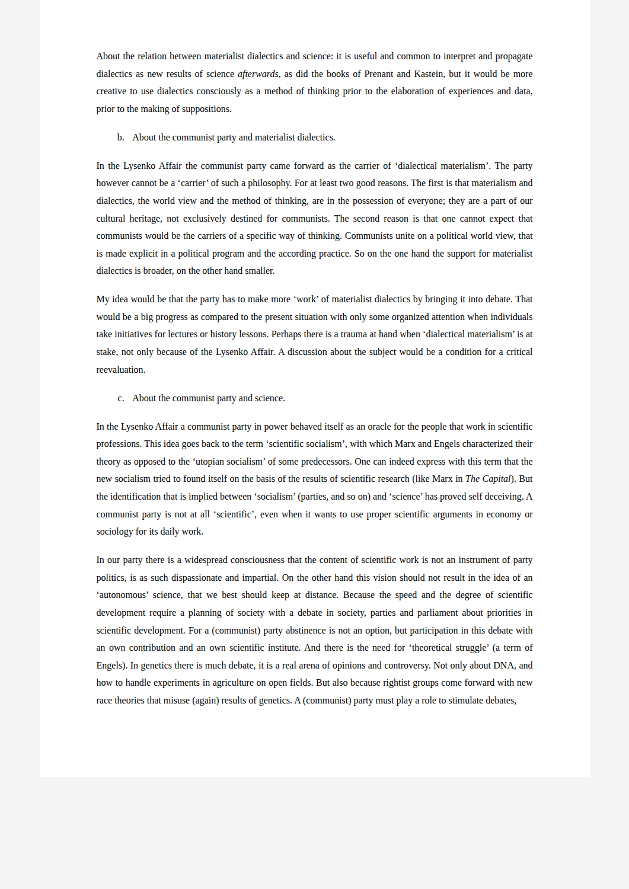About the relation between materialist dialectics and science: it is useful and common to interpret and propagate dialectics as new results of science afterwards, as did the books of Prenant and Kastein, but it would be more creative to use dialectics consciously as a method of thinking prior to the elaboration of experiences and data, prior to the making of suppositions.
About the communist party and materialist dialectics.
In the Lysenko Affair the communist party came forward as the carrier of ‘dialectical materialism’. The party however cannot be a ‘carrier’ of such a philosophy. For at least two good reasons. The first is that materialism and dialectics, the world view and the method of thinking, are in the possession of everyone; they are a part of our cultural heritage, not exclusively destined for communists. The second reason is that one cannot expect that communists would be the carriers of a specific way of thinking. Communists unite on a political world view, that is made explicit in a political program and the according practice. So on the one hand the support for materialist dialectics is broader, on the other hand smaller.
My idea would be that the party has to make more ‘work’ of materialist dialectics by bringing it into debate. That would be a big progress as compared to the present situation with only some organized attention when individuals take initiatives for lectures or history lessons. Perhaps there is a trauma at hand when ‘dialectical materialism’ is at stake, not only because of the Lysenko Affair. A discussion about the subject would be a condition for a critical reevaluation.
About the communist party and science.
In the Lysenko Affair a communist party in power behaved itself as an oracle for the people that work in scientific professions. This idea goes back to the term ‘scientific socialism’, with which Marx and Engels characterized their theory as opposed to the ‘utopian socialism’ of some predecessors. One can indeed express with this term that the new socialism tried to found itself on the basis of the results of scientific research (like Marx in The Capital). But the identification that is implied between ‘socialism’ (parties, and so on) and ‘science’ has proved self deceiving. A communist party is not at all ‘scientific’, even when it wants to use proper scientific arguments in economy or sociology for its daily work.
In our party there is a widespread consciousness that the content of scientific work is not an instrument of party politics, is as such dispassionate and impartial. On the other hand this vision should not result in the idea of an ‘autonomous’ science, that we best should keep at distance. Because the speed and the degree of scientific development require a planning of society with a debate in society, parties and parliament about priorities in scientific development. For a (communist) party abstinence is not an option, but participation in this debate with an own contribution and an own scientific institute. And there is the need for ‘theoretical struggle’ (a term of Engels). In genetics there is much debate, it is a real arena of opinions and controversy. Not only about DNA, and how to handle experiments in agriculture on open fields. But also because rightist groups come forward with new race theories that misuse (again) results of genetics. A (communist) party must play a role to stimulate debates,